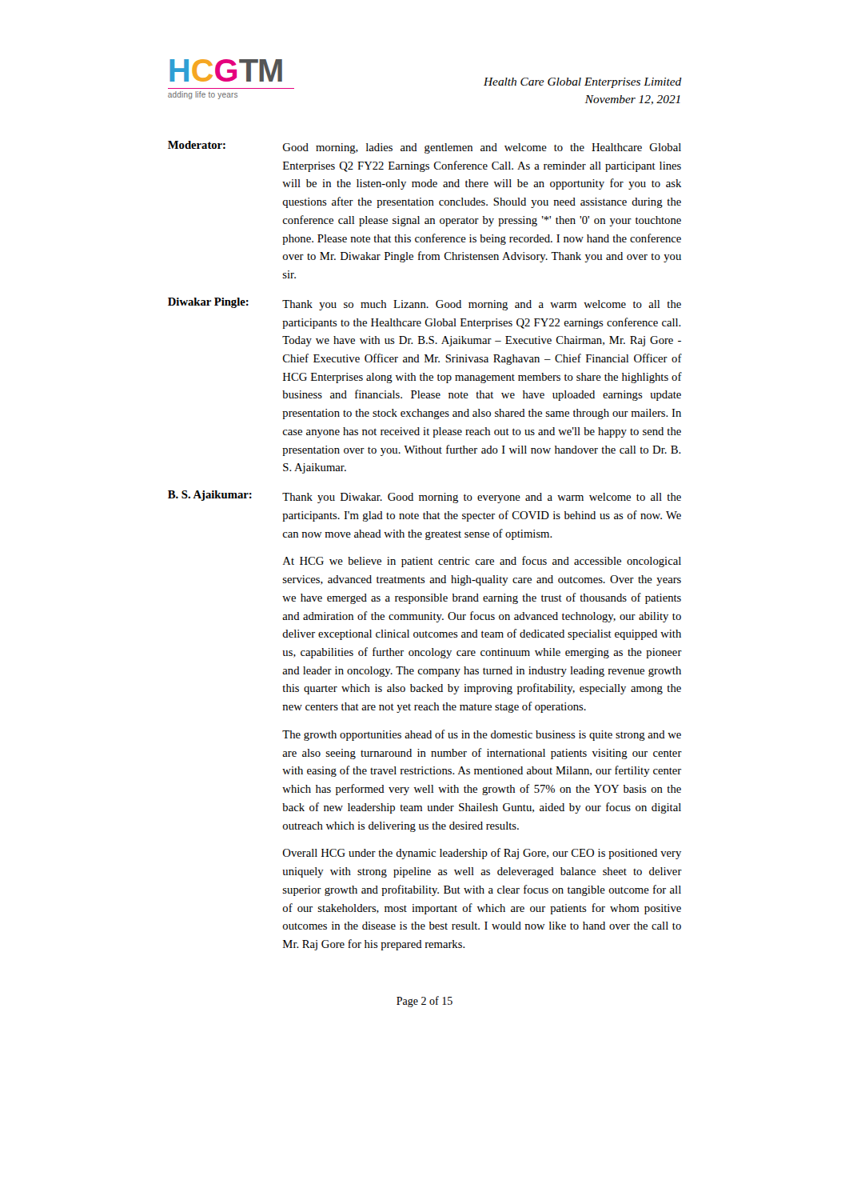HCGTM
adding life to years
Health Care Global Enterprises Limited
November 12, 2021
| Moderator: | Good morning, ladies and gentlemen and welcome to the Healthcare Global Enterprises Q2 FY22 Earnings Conference Call. As a reminder all participant lines will be in the listen-only mode and there will be an opportunity for you to ask questions after the presentation concludes. Should you need assistance during the conference call please signal an operator by pressing '*' then '0' on your touchtone phone. Please note that this conference is being recorded. I now hand the conference over to Mr. Diwakar Pingle from Christensen Advisory. Thank you and over to you sir. |
| Diwakar Pingle: | Thank you so much Lizann. Good morning and a warm welcome to all the participants to the Healthcare Global Enterprises Q2 FY22 earnings conference call. Today we have with us Dr. B.S. Ajaikumar – Executive Chairman, Mr. Raj Gore - Chief Executive Officer and Mr. Srinivasa Raghavan – Chief Financial Officer of HCG Enterprises along with the top management members to share the highlights of business and financials. Please note that we have uploaded earnings update presentation to the stock exchanges and also shared the same through our mailers. In case anyone has not received it please reach out to us and we'll be happy to send the presentation over to you. Without further ado I will now handover the call to Dr. B. S. Ajaikumar. |
| B. S. Ajaikumar: | Thank you Diwakar. Good morning to everyone and a warm welcome to all the participants. I'm glad to note that the specter of COVID is behind us as of now. We can now move ahead with the greatest sense of optimism. At HCG we believe in patient centric care and focus and accessible oncological services, advanced treatments and high-quality care and outcomes. Over the years we have emerged as a responsible brand earning the trust of thousands of patients and admiration of the community. Our focus on advanced technology, our ability to deliver exceptional clinical outcomes and team of dedicated specialist equipped with us, capabilities of further oncology care continuum while emerging as the pioneer and leader in oncology. The company has turned in industry leading revenue growth this quarter which is also backed by improving profitability, especially among the new centers that are not yet reach the mature stage of operations. The growth opportunities ahead of us in the domestic business is quite strong and we are also seeing turnaround in number of international patients visiting our center with easing of the travel restrictions. As mentioned about Milann, our fertility center which has performed very well with the growth of 57% on the YOY basis on the back of new leadership team under Shailesh Guntu, aided by our focus on digital outreach which is delivering us the desired results. Overall HCG under the dynamic leadership of Raj Gore, our CEO is positioned very uniquely with strong pipeline as well as deleveraged balance sheet to deliver superior growth and profitability. But with a clear focus on tangible outcome for all of our stakeholders, most important of which are our patients for whom positive outcomes in the disease is the best result. I would now like to hand over the call to Mr. Raj Gore for his prepared remarks. |
Page 2 of 15